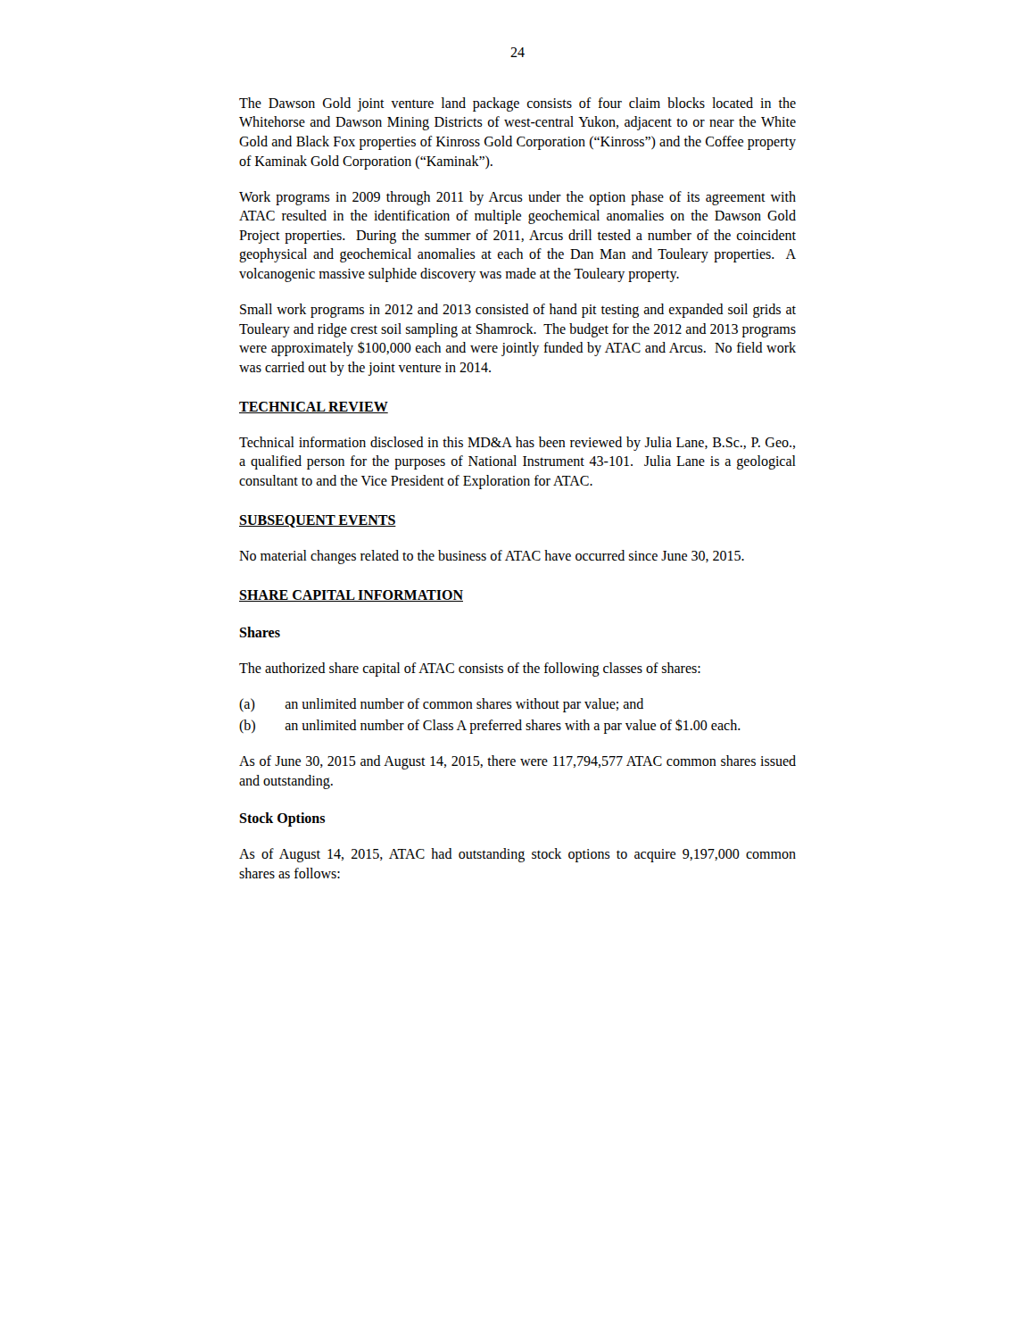24
The Dawson Gold joint venture land package consists of four claim blocks located in the Whitehorse and Dawson Mining Districts of west-central Yukon, adjacent to or near the White Gold and Black Fox properties of Kinross Gold Corporation (“Kinross”) and the Coffee property of Kaminak Gold Corporation (“Kaminak”).
Work programs in 2009 through 2011 by Arcus under the option phase of its agreement with ATAC resulted in the identification of multiple geochemical anomalies on the Dawson Gold Project properties. During the summer of 2011, Arcus drill tested a number of the coincident geophysical and geochemical anomalies at each of the Dan Man and Touleary properties. A volcanogenic massive sulphide discovery was made at the Touleary property.
Small work programs in 2012 and 2013 consisted of hand pit testing and expanded soil grids at Touleary and ridge crest soil sampling at Shamrock. The budget for the 2012 and 2013 programs were approximately $100,000 each and were jointly funded by ATAC and Arcus. No field work was carried out by the joint venture in 2014.
Technical Review
Technical information disclosed in this MD&A has been reviewed by Julia Lane, B.Sc., P. Geo., a qualified person for the purposes of National Instrument 43-101. Julia Lane is a geological consultant to and the Vice President of Exploration for ATAC.
Subsequent Events
No material changes related to the business of ATAC have occurred since June 30, 2015.
Share Capital Information
Shares
The authorized share capital of ATAC consists of the following classes of shares:
(a) an unlimited number of common shares without par value; and
(b) an unlimited number of Class A preferred shares with a par value of $1.00 each.
As of June 30, 2015 and August 14, 2015, there were 117,794,577 ATAC common shares issued and outstanding.
Stock Options
As of August 14, 2015, ATAC had outstanding stock options to acquire 9,197,000 common shares as follows: